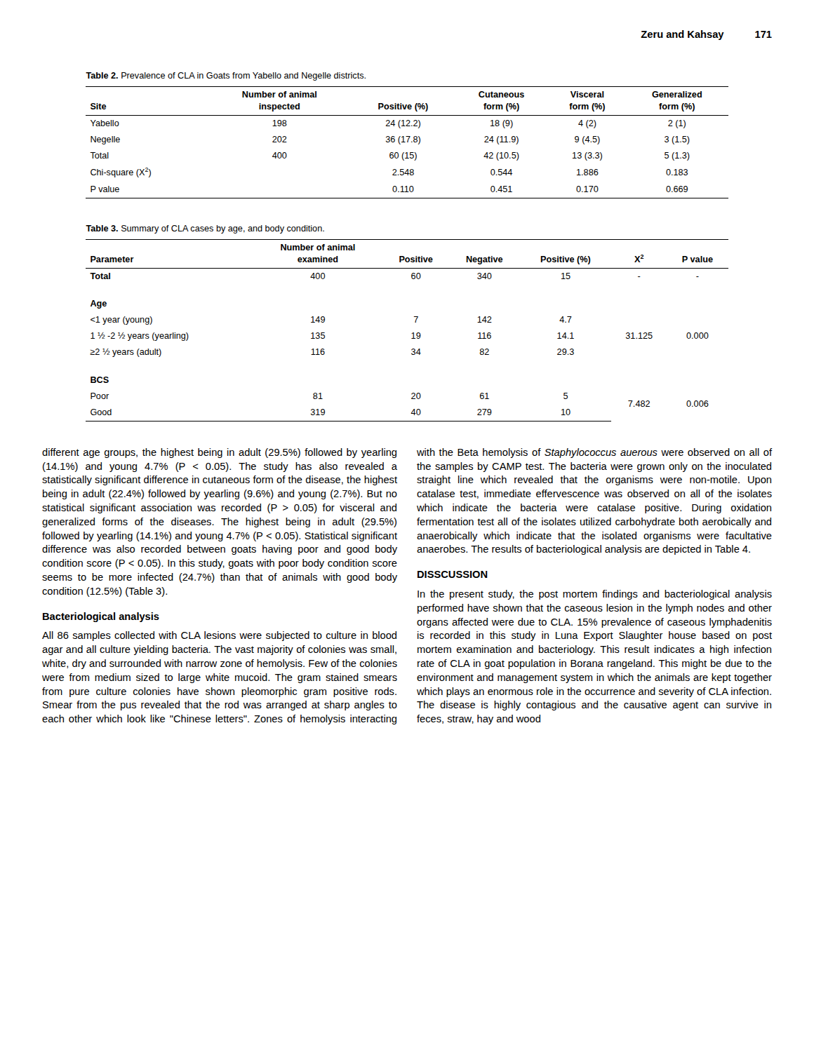Zeru and Kahsay 171
Table 2. Prevalence of CLA in Goats from Yabello and Negelle districts.
| Site | Number of animal inspected | Positive (%) | Cutaneous form (%) | Visceral form (%) | Generalized form (%) |
| --- | --- | --- | --- | --- | --- |
| Yabello | 198 | 24 (12.2) | 18 (9) | 4 (2) | 2 (1) |
| Negelle | 202 | 36 (17.8) | 24 (11.9) | 9 (4.5) | 3 (1.5) |
| Total | 400 | 60 (15) | 42 (10.5) | 13 (3.3) | 5 (1.3) |
| Chi-square (X 2 ) | | 2.548 | 0.544 | 1.886 | 0.183 |
| P value | | 0.110 | 0.451 | 0.170 | 0.669 |
Table 3. Summary of CLA cases by age, and body condition.
| Parameter | Number of animal examined | Positive | Negative | Positive (%) | X 2 | P value |
| --- | --- | --- | --- | --- | --- | --- |
| Total | 400 | 60 | 340 | 15 | - | - |
| Age | | | | | | |
| <1 year (young) | 149 | 7 | 142 | 4.7 | | |
| 1 ½ -2 ½ years (yearling) | 135 | 19 | 116 | 14.1 | 31.125 | 0.000 |
| ≥2 ½ years (adult) | 116 | 34 | 82 | 29.3 | | |
| BCS | | | | | | |
| Poor | 81 | 20 | 61 | 5 | 7.482 | 0.006 |
| Good | 319 | 40 | 279 | 10 |
different age groups, the highest being in adult (29.5%) followed by yearling (14.1%) and young 4.7% (P < 0.05). The study has also revealed a statistically significant difference in cutaneous form of the disease, the highest being in adult (22.4%) followed by yearling (9.6%) and young (2.7%). But no statistical significant association was recorded (P > 0.05) for visceral and generalized forms of the diseases. The highest being in adult (29.5%) followed by yearling (14.1%) and young 4.7% (P < 0.05). Statistical significant difference was also recorded between goats having poor and good body condition score (P < 0.05). In this study, goats with poor body condition score seems to be more infected (24.7%) than that of animals with good body condition (12.5%) (Table 3).
Bacteriological analysis
All 86 samples collected with CLA lesions were subjected to culture in blood agar and all culture yielding bacteria. The vast majority of colonies was small, white, dry and surrounded with narrow zone of hemolysis. Few of the colonies were from medium sized to large white mucoid. The gram stained smears from pure culture colonies have shown pleomorphic gram positive rods. Smear from the pus revealed that the rod was arranged at sharp angles to each other which look like "Chinese letters". Zones of hemolysis interacting with the Beta hemolysis of Staphylococcus auerous were observed on all of the samples by CAMP test. The bacteria were grown only on the inoculated straight line which revealed that the organisms were non-motile. Upon catalase test, immediate effervescence was observed on all of the isolates which indicate the bacteria were catalase positive. During oxidation fermentation test all of the isolates utilized carbohydrate both aerobically and anaerobically which indicate that the isolated organisms were facultative anaerobes. The results of bacteriological analysis are depicted in Table 4.
DISSCUSSION
In the present study, the post mortem findings and bacteriological analysis performed have shown that the caseous lesion in the lymph nodes and other organs affected were due to CLA. 15% prevalence of caseous lymphadenitis is recorded in this study in Luna Export Slaughter house based on post mortem examination and bacteriology. This result indicates a high infection rate of CLA in goat population in Borana rangeland. This might be due to the environment and management system in which the animals are kept together which plays an enormous role in the occurrence and severity of CLA infection. The disease is highly contagious and the causative agent can survive in feces, straw, hay and wood